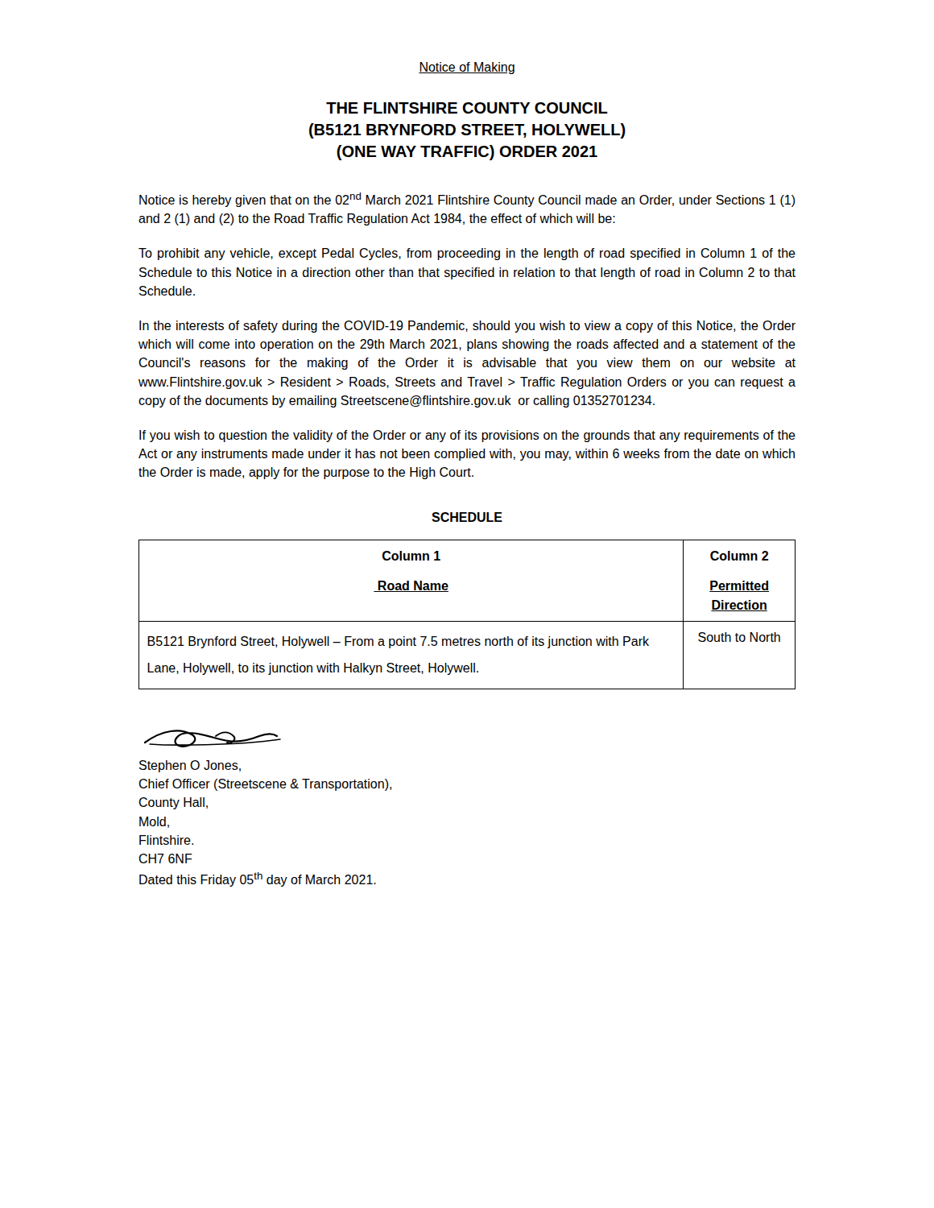Notice of Making
THE FLINTSHIRE COUNTY COUNCIL
(B5121 BRYNFORD STREET, HOLYWELL)
(ONE WAY TRAFFIC) ORDER 2021
Notice is hereby given that on the 02nd March 2021 Flintshire County Council made an Order, under Sections 1 (1) and 2 (1) and (2) to the Road Traffic Regulation Act 1984, the effect of which will be:
To prohibit any vehicle, except Pedal Cycles, from proceeding in the length of road specified in Column 1 of the Schedule to this Notice in a direction other than that specified in relation to that length of road in Column 2 to that Schedule.
In the interests of safety during the COVID-19 Pandemic, should you wish to view a copy of this Notice, the Order which will come into operation on the 29th March 2021, plans showing the roads affected and a statement of the Council's reasons for the making of the Order it is advisable that you view them on our website at www.Flintshire.gov.uk > Resident > Roads, Streets and Travel > Traffic Regulation Orders or you can request a copy of the documents by emailing Streetscene@flintshire.gov.uk or calling 01352701234.
If you wish to question the validity of the Order or any of its provisions on the grounds that any requirements of the Act or any instruments made under it has not been complied with, you may, within 6 weeks from the date on which the Order is made, apply for the purpose to the High Court.
SCHEDULE
| Column 1 Road Name | Column 2 Permitted Direction |
| --- | --- |
| B5121 Brynford Street, Holywell – From a point 7.5 metres north of its junction with Park Lane, Holywell, to its junction with Halkyn Street, Holywell. | South to North |
Stephen O Jones, Chief Officer (Streetscene & Transportation), County Hall, Mold, Flintshire. CH7 6NF Dated this Friday 05th day of March 2021.